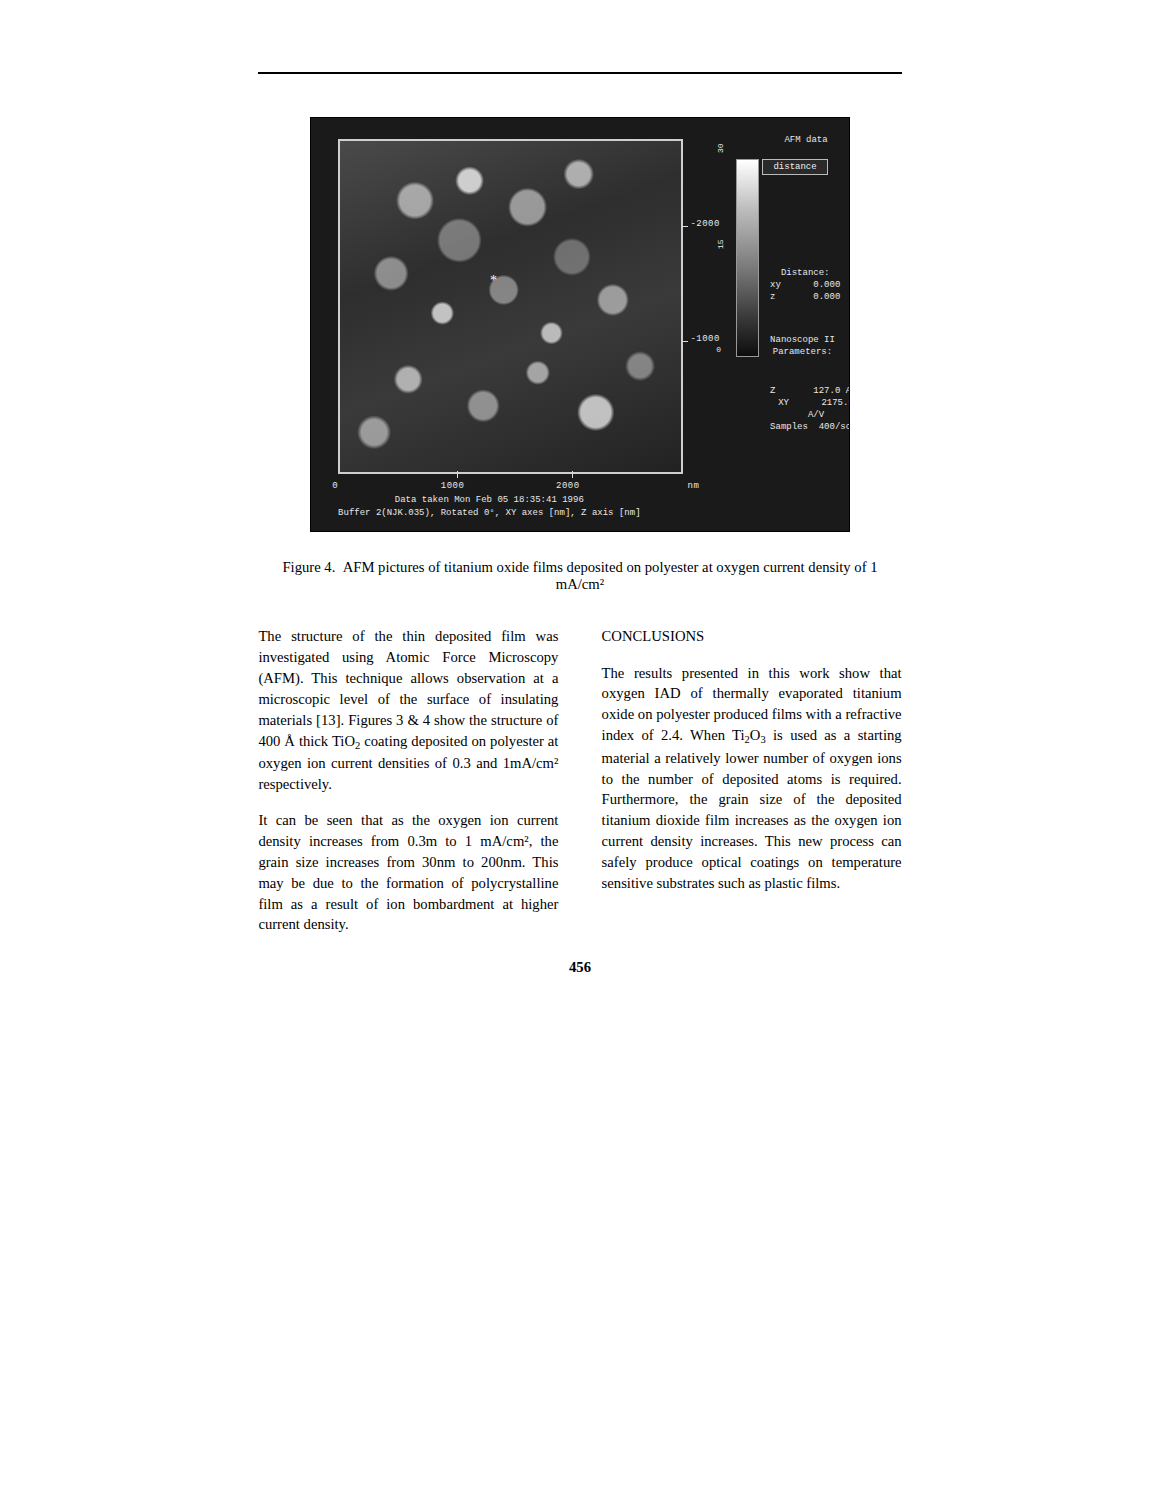AFM data
distance
30 15 0
-2000 -1000 0 1000 2000 nm
Distance:
xy 0.000
z 0.000
Nanoscope II
Parameters:
Z 127.0 A/V
XY 2175.6 A/V
Samples 400/scan
Data taken Mon Feb 05 18:35:41 1996
Buffer 2(NJK.035), Rotated 0°, XY axes [nm], Z axis [nm]
Figure 4. AFM pictures of titanium oxide films deposited on polyester at oxygen current density of 1 mA/cm²
The structure of the thin deposited film was investigated using Atomic Force Microscopy (AFM). This technique allows observation at a microscopic level of the surface of insulating materials [13]. Figures 3 & 4 show the structure of 400 Å thick TiO2 coating deposited on polyester at oxygen ion current densities of 0.3 and 1mA/cm² respectively.
It can be seen that as the oxygen ion current density increases from 0.3m to 1 mA/cm², the grain size increases from 30nm to 200nm. This may be due to the formation of polycrystalline film as a result of ion bombardment at higher current density.
CONCLUSIONS
The results presented in this work show that oxygen IAD of thermally evaporated titanium oxide on polyester produced films with a refractive index of 2.4. When Ti2O3 is used as a starting material a relatively lower number of oxygen ions to the number of deposited atoms is required. Furthermore, the grain size of the deposited titanium dioxide film increases as the oxygen ion current density increases. This new process can safely produce optical coatings on temperature sensitive substrates such as plastic films.
456